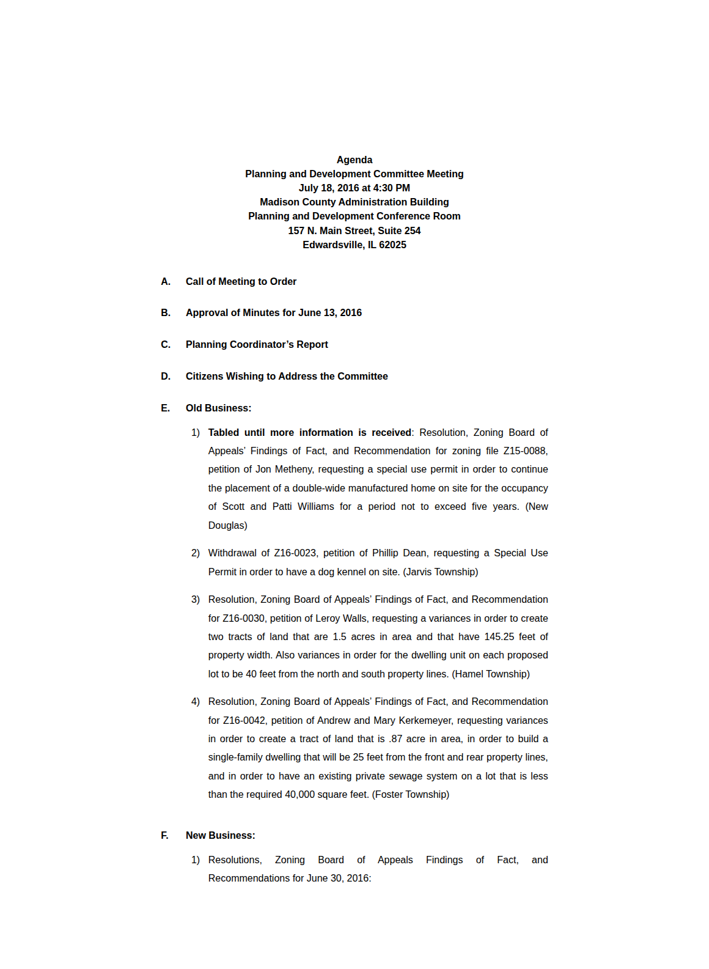Agenda
Planning and Development Committee Meeting
July 18, 2016 at 4:30 PM
Madison County Administration Building
Planning and Development Conference Room
157 N. Main Street, Suite 254
Edwardsville, IL 62025
A.
Call of Meeting to Order
B.
Approval of Minutes for June 13, 2016
C.
Planning Coordinator’s Report
D.
Citizens Wishing to Address the Committee
E.
Old Business:
1)
Tabled until more information is received: Resolution, Zoning Board of Appeals’ Findings of Fact, and Recommendation for zoning file Z15-0088, petition of Jon Metheny, requesting a special use permit in order to continue the placement of a double-wide manufactured home on site for the occupancy of Scott and Patti Williams for a period not to exceed five years. (New Douglas)
2)
Withdrawal of Z16-0023, petition of Phillip Dean, requesting a Special Use Permit in order to have a dog kennel on site. (Jarvis Township)
3)
Resolution, Zoning Board of Appeals’ Findings of Fact, and Recommendation for Z16-0030, petition of Leroy Walls, requesting a variances in order to create two tracts of land that are 1.5 acres in area and that have 145.25 feet of property width. Also variances in order for the dwelling unit on each proposed lot to be 40 feet from the north and south property lines. (Hamel Township)
4)
Resolution, Zoning Board of Appeals’ Findings of Fact, and Recommendation for Z16-0042, petition of Andrew and Mary Kerkemeyer, requesting variances in order to create a tract of land that is .87 acre in area, in order to build a single-family dwelling that will be 25 feet from the front and rear property lines, and in order to have an existing private sewage system on a lot that is less than the required 40,000 square feet. (Foster Township)
F.
New Business:
1)
Resolutions, Zoning Board of Appeals Findings of Fact, and Recommendations for June 30, 2016: